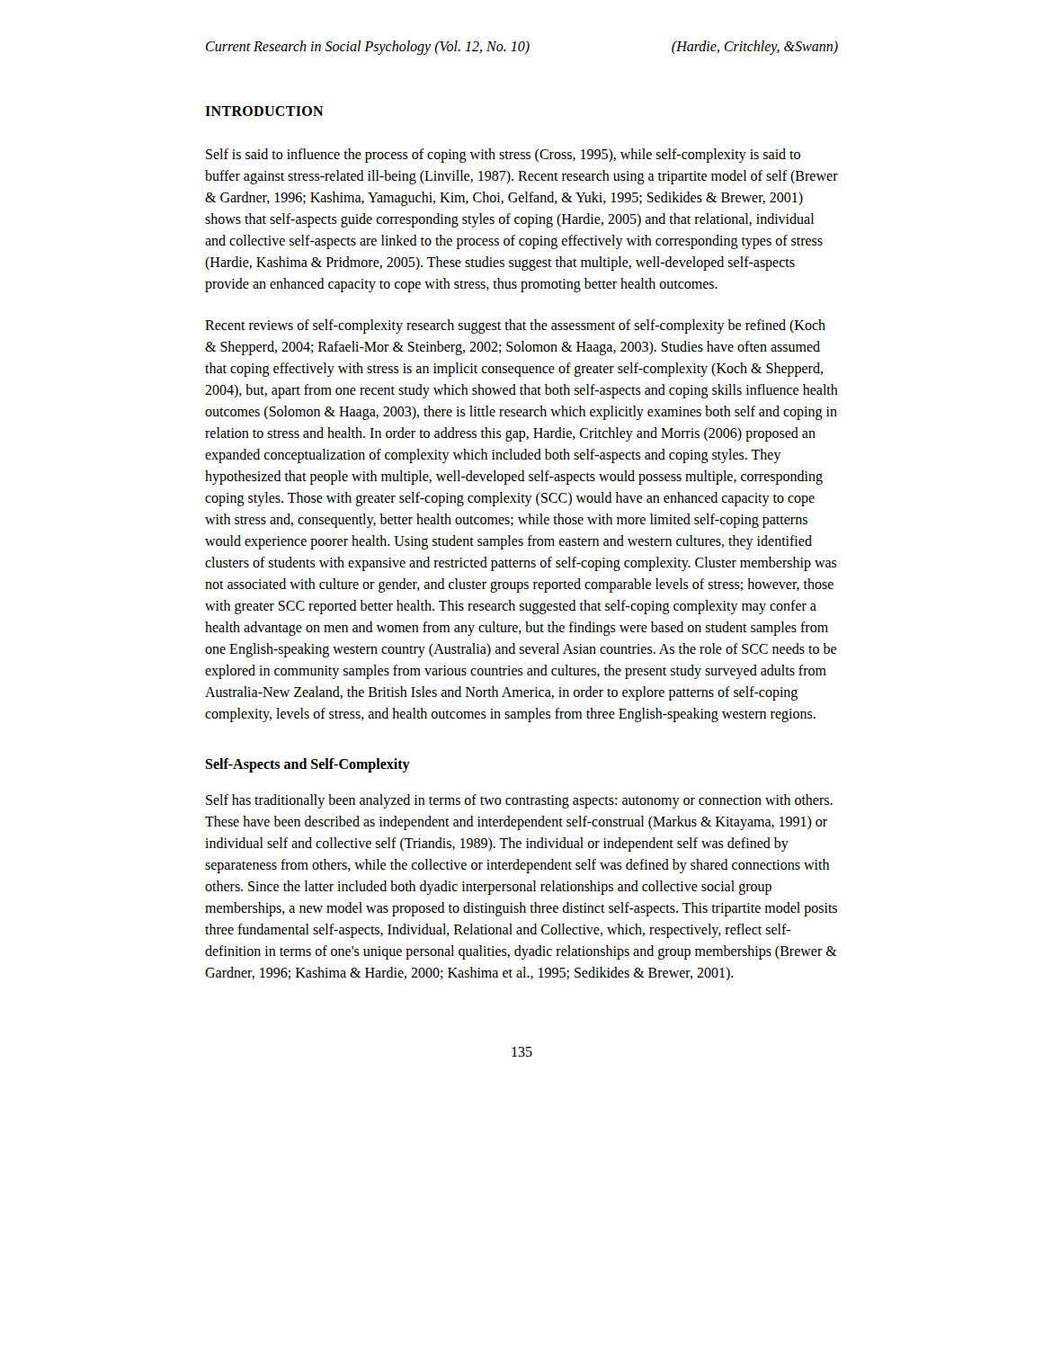Current Research in Social Psychology (Vol. 12, No. 10) (Hardie, Critchley, &Swann)
Introduction
Self is said to influence the process of coping with stress (Cross, 1995), while self-complexity is said to buffer against stress-related ill-being (Linville, 1987). Recent research using a tripartite model of self (Brewer & Gardner, 1996; Kashima, Yamaguchi, Kim, Choi, Gelfand, & Yuki, 1995; Sedikides & Brewer, 2001) shows that self-aspects guide corresponding styles of coping (Hardie, 2005) and that relational, individual and collective self-aspects are linked to the process of coping effectively with corresponding types of stress (Hardie, Kashima & Pridmore, 2005). These studies suggest that multiple, well-developed self-aspects provide an enhanced capacity to cope with stress, thus promoting better health outcomes.
Recent reviews of self-complexity research suggest that the assessment of self-complexity be refined (Koch & Shepperd, 2004; Rafaeli-Mor & Steinberg, 2002; Solomon & Haaga, 2003). Studies have often assumed that coping effectively with stress is an implicit consequence of greater self-complexity (Koch & Shepperd, 2004), but, apart from one recent study which showed that both self-aspects and coping skills influence health outcomes (Solomon & Haaga, 2003), there is little research which explicitly examines both self and coping in relation to stress and health. In order to address this gap, Hardie, Critchley and Morris (2006) proposed an expanded conceptualization of complexity which included both self-aspects and coping styles. They hypothesized that people with multiple, well-developed self-aspects would possess multiple, corresponding coping styles. Those with greater self-coping complexity (SCC) would have an enhanced capacity to cope with stress and, consequently, better health outcomes; while those with more limited self-coping patterns would experience poorer health. Using student samples from eastern and western cultures, they identified clusters of students with expansive and restricted patterns of self-coping complexity. Cluster membership was not associated with culture or gender, and cluster groups reported comparable levels of stress; however, those with greater SCC reported better health. This research suggested that self-coping complexity may confer a health advantage on men and women from any culture, but the findings were based on student samples from one English-speaking western country (Australia) and several Asian countries. As the role of SCC needs to be explored in community samples from various countries and cultures, the present study surveyed adults from Australia-New Zealand, the British Isles and North America, in order to explore patterns of self-coping complexity, levels of stress, and health outcomes in samples from three English-speaking western regions.
Self-Aspects and Self-Complexity
Self has traditionally been analyzed in terms of two contrasting aspects: autonomy or connection with others. These have been described as independent and interdependent self-construal (Markus & Kitayama, 1991) or individual self and collective self (Triandis, 1989). The individual or independent self was defined by separateness from others, while the collective or interdependent self was defined by shared connections with others. Since the latter included both dyadic interpersonal relationships and collective social group memberships, a new model was proposed to distinguish three distinct self-aspects. This tripartite model posits three fundamental self-aspects, Individual, Relational and Collective, which, respectively, reflect self-definition in terms of one's unique personal qualities, dyadic relationships and group memberships (Brewer & Gardner, 1996; Kashima & Hardie, 2000; Kashima et al., 1995; Sedikides & Brewer, 2001).
135